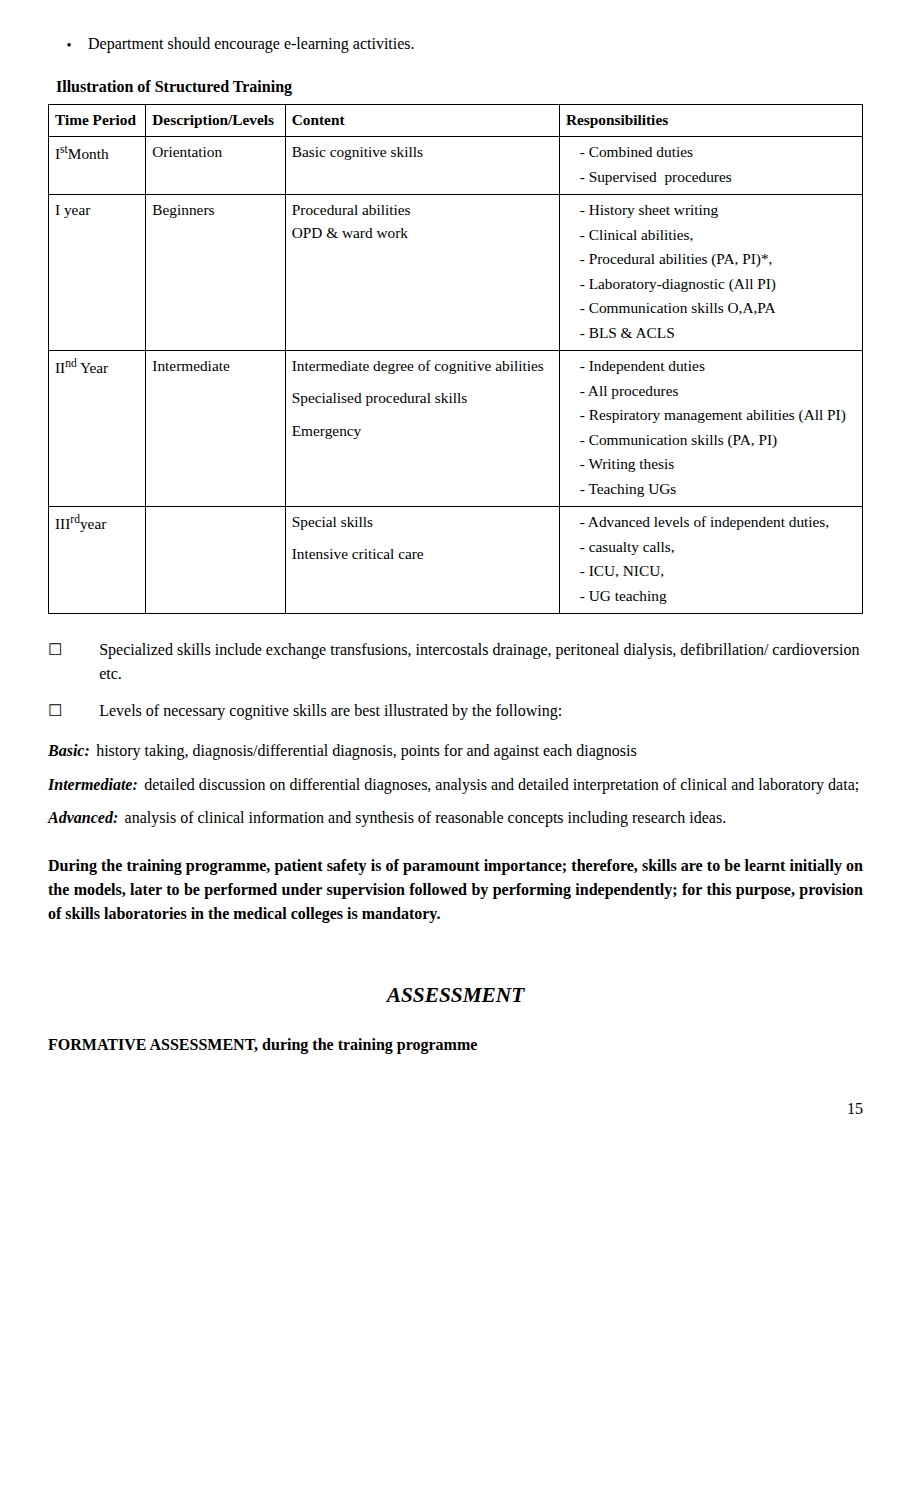Department should encourage e-learning activities.
Illustration of Structured Training
| Time Period | Description/Levels | Content | Responsibilities |
| --- | --- | --- | --- |
| I st Month | Orientation | Basic cognitive skills | Combined duties Supervised procedures |
| I year | Beginners | Procedural abilities OPD & ward work | History sheet writing Clinical abilities, Procedural abilities (PA, PI)*, Laboratory-diagnostic (All PI) Communication skills O,A,PA BLS & ACLS |
| II nd Year | Intermediate | Intermediate degree of cognitive abilities Specialised procedural skills Emergency | Independent duties All procedures Respiratory management abilities (All PI) Communication skills (PA, PI) Writing thesis Teaching UGs |
| III rd year | | Special skills Intensive critical care | Advanced levels of independent duties, casualty calls, ICU, NICU, UG teaching |
☐ Specialized skills include exchange transfusions, intercostals drainage, peritoneal dialysis, defibrillation/ cardioversion etc.
☐ Levels of necessary cognitive skills are best illustrated by the following:
Basic:
history taking, diagnosis/differential diagnosis, points for and against each diagnosis
Intermediate:
detailed discussion on differential diagnoses, analysis and detailed interpretation of clinical and laboratory data;
Advanced:
analysis of clinical information and synthesis of reasonable concepts including research ideas.
During the training programme, patient safety is of paramount importance; therefore, skills are to be learnt initially on the models, later to be performed under supervision followed by performing independently; for this purpose, provision of skills laboratories in the medical colleges is mandatory.
ASSESSMENT
FORMATIVE ASSESSMENT, during the training programme
15